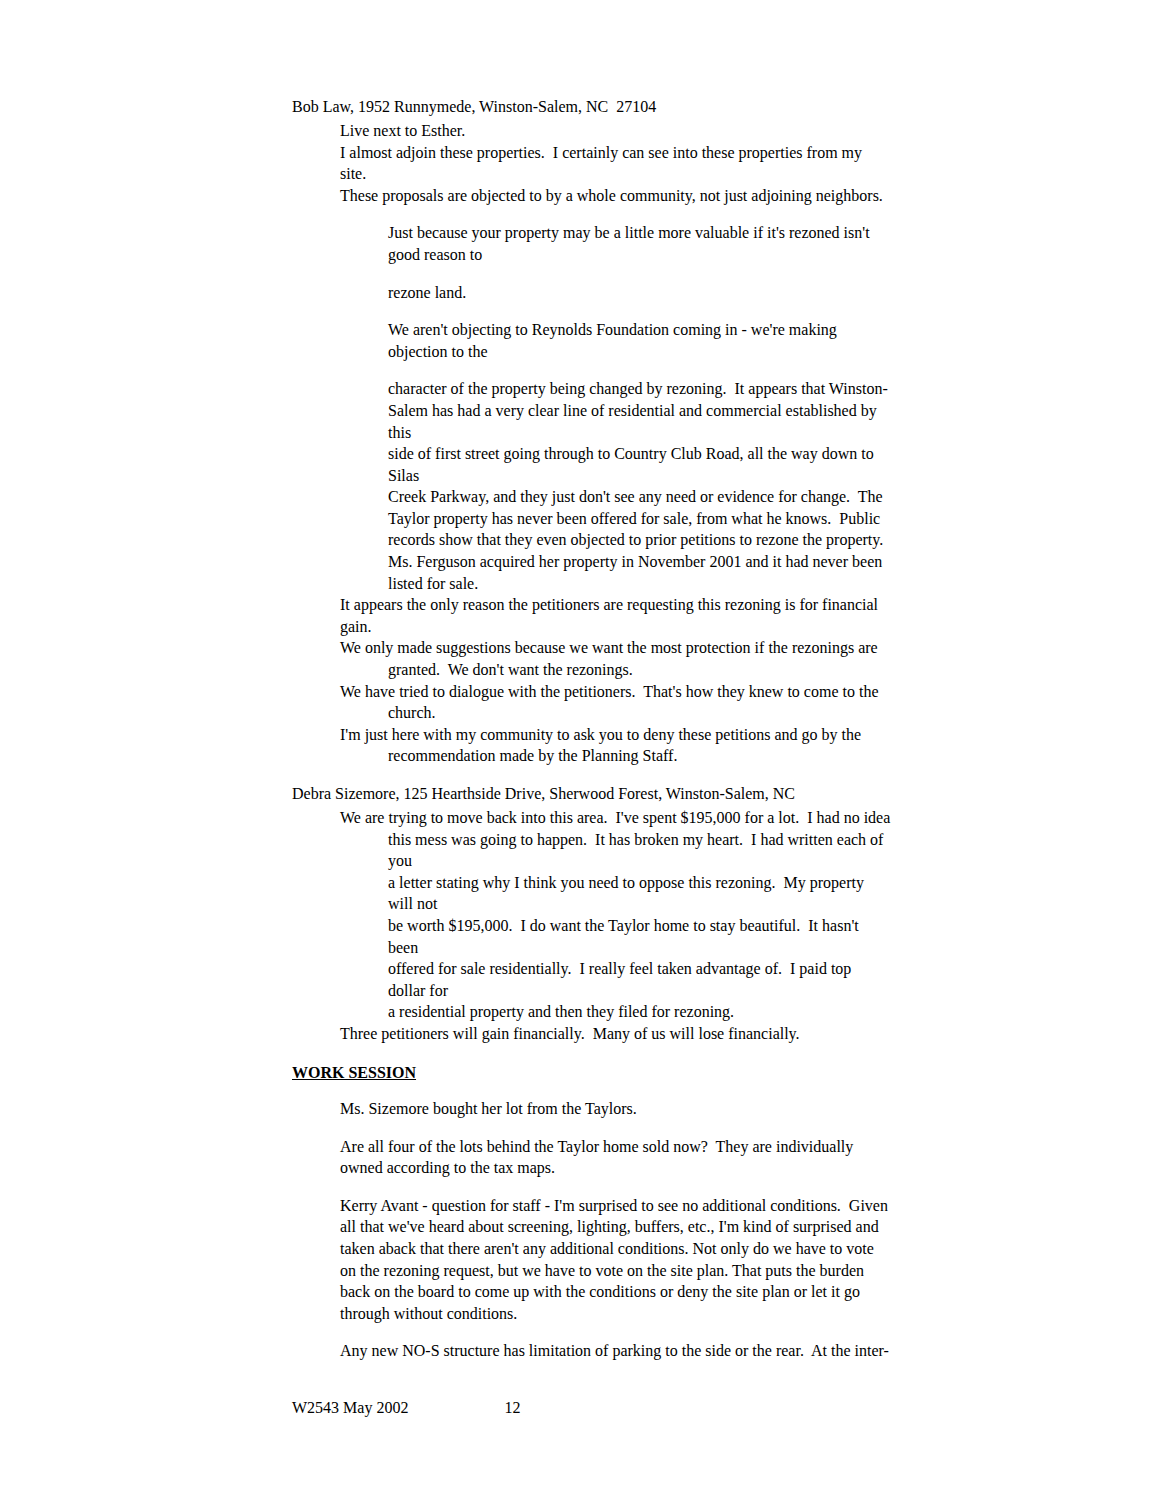Bob Law, 1952 Runnymede, Winston-Salem, NC 27104
Live next to Esther.
I almost adjoin these properties. I certainly can see into these properties from my site.
These proposals are objected to by a whole community, not just adjoining neighbors.
Just because your property may be a little more valuable if it's rezoned isn't good reason to
rezone land.
We aren't objecting to Reynolds Foundation coming in - we're making objection to the
character of the property being changed by rezoning. It appears that Winston-
Salem has had a very clear line of residential and commercial established by this
side of first street going through to Country Club Road, all the way down to Silas
Creek Parkway, and they just don't see any need or evidence for change. The
Taylor property has never been offered for sale, from what he knows. Public
records show that they even objected to prior petitions to rezone the property.
Ms. Ferguson acquired her property in November 2001 and it had never been
listed for sale.
It appears the only reason the petitioners are requesting this rezoning is for financial gain.
We only made suggestions because we want the most protection if the rezonings are
granted. We don't want the rezonings.
We have tried to dialogue with the petitioners. That's how they knew to come to the
church.
I'm just here with my community to ask you to deny these petitions and go by the
recommendation made by the Planning Staff.
Debra Sizemore, 125 Hearthside Drive, Sherwood Forest, Winston-Salem, NC
We are trying to move back into this area. I've spent $195,000 for a lot. I had no idea
this mess was going to happen. It has broken my heart. I had written each of you
a letter stating why I think you need to oppose this rezoning. My property will not
be worth $195,000. I do want the Taylor home to stay beautiful. It hasn't been
offered for sale residentially. I really feel taken advantage of. I paid top dollar for
a residential property and then they filed for rezoning.
Three petitioners will gain financially. Many of us will lose financially.
WORK SESSION
Ms. Sizemore bought her lot from the Taylors.
Are all four of the lots behind the Taylor home sold now? They are individually owned according to the tax maps.
Kerry Avant - question for staff - I'm surprised to see no additional conditions. Given all that we've heard about screening, lighting, buffers, etc., I'm kind of surprised and taken aback that there aren't any additional conditions. Not only do we have to vote on the rezoning request, but we have to vote on the site plan. That puts the burden back on the board to come up with the conditions or deny the site plan or let it go through without conditions.
Any new NO-S structure has limitation of parking to the side or the rear. At the inter-
W2543 May 2002 12